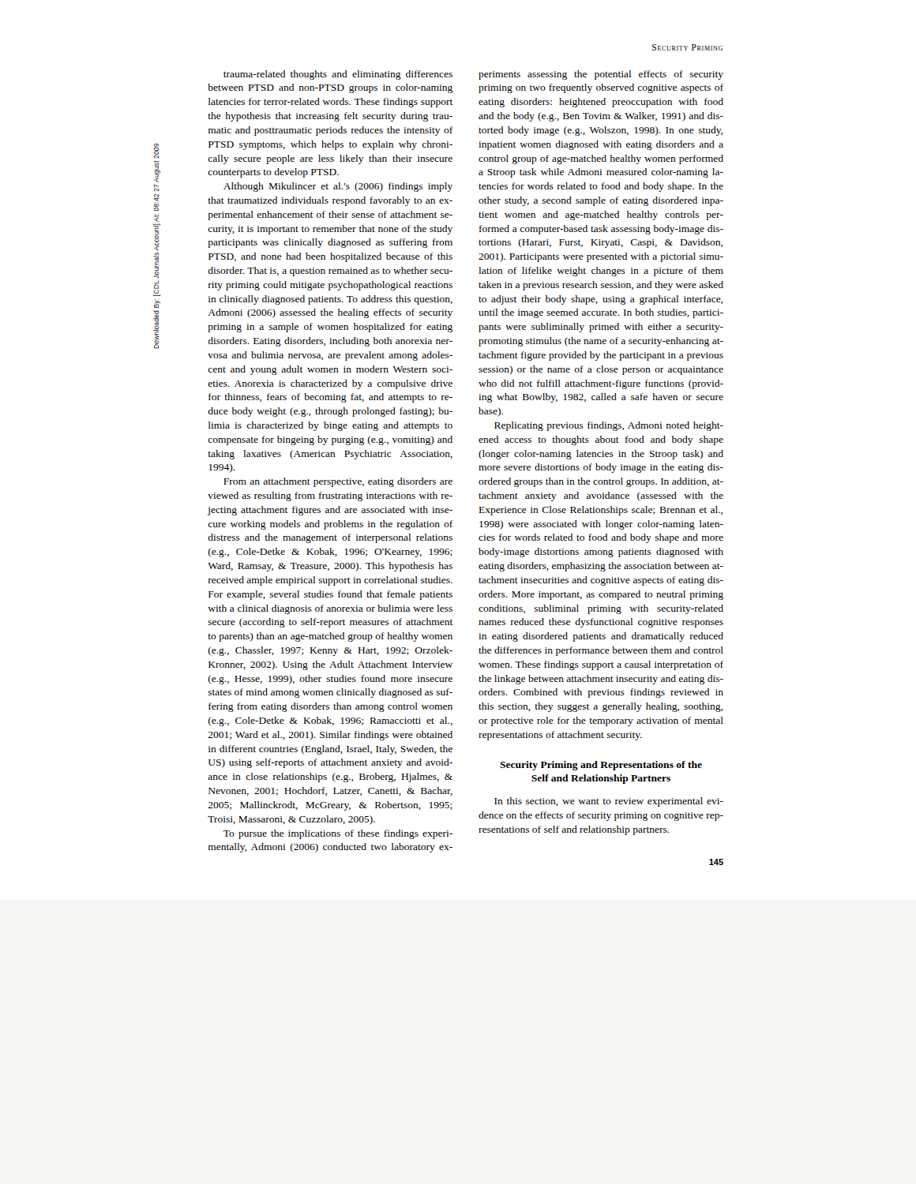Downloaded By: [CDL Journals Account] At: 08:42 27 August 2009
Security Priming
trauma-related thoughts and eliminating differences between PTSD and non-PTSD groups in color-naming latencies for terror-related words. These findings support the hypothesis that increasing felt security during traumatic and posttraumatic periods reduces the intensity of PTSD symptoms, which helps to explain why chronically secure people are less likely than their insecure counterparts to develop PTSD.
Although Mikulincer et al.'s (2006) findings imply that traumatized individuals respond favorably to an experimental enhancement of their sense of attachment security, it is important to remember that none of the study participants was clinically diagnosed as suffering from PTSD, and none had been hospitalized because of this disorder. That is, a question remained as to whether security priming could mitigate psychopathological reactions in clinically diagnosed patients. To address this question, Admoni (2006) assessed the healing effects of security priming in a sample of women hospitalized for eating disorders. Eating disorders, including both anorexia nervosa and bulimia nervosa, are prevalent among adolescent and young adult women in modern Western societies. Anorexia is characterized by a compulsive drive for thinness, fears of becoming fat, and attempts to reduce body weight (e.g., through prolonged fasting); bulimia is characterized by binge eating and attempts to compensate for bingeing by purging (e.g., vomiting) and taking laxatives (American Psychiatric Association, 1994).
From an attachment perspective, eating disorders are viewed as resulting from frustrating interactions with rejecting attachment figures and are associated with insecure working models and problems in the regulation of distress and the management of interpersonal relations (e.g., Cole-Detke & Kobak, 1996; O'Kearney, 1996; Ward, Ramsay, & Treasure, 2000). This hypothesis has received ample empirical support in correlational studies. For example, several studies found that female patients with a clinical diagnosis of anorexia or bulimia were less secure (according to self-report measures of attachment to parents) than an age-matched group of healthy women (e.g., Chassler, 1997; Kenny & Hart, 1992; Orzolek-Kronner, 2002). Using the Adult Attachment Interview (e.g., Hesse, 1999), other studies found more insecure states of mind among women clinically diagnosed as suffering from eating disorders than among control women (e.g., Cole-Detke & Kobak, 1996; Ramacciotti et al., 2001; Ward et al., 2001). Similar findings were obtained in different countries (England, Israel, Italy, Sweden, the US) using self-reports of attachment anxiety and avoidance in close relationships (e.g., Broberg, Hjalmes, & Nevonen, 2001; Hochdorf, Latzer, Canetti, & Bachar, 2005; Mallinckrodt, McGreary, & Robertson, 1995; Troisi, Massaroni, & Cuzzolaro, 2005).
To pursue the implications of these findings experimentally, Admoni (2006) conducted two laboratory experiments assessing the potential effects of security priming on two frequently observed cognitive aspects of eating disorders: heightened preoccupation with food and the body (e.g., Ben Tovim & Walker, 1991) and distorted body image (e.g., Wolszon, 1998). In one study, inpatient women diagnosed with eating disorders and a control group of age-matched healthy women performed a Stroop task while Admoni measured color-naming latencies for words related to food and body shape. In the other study, a second sample of eating disordered inpatient women and age-matched healthy controls performed a computer-based task assessing body-image distortions (Harari, Furst, Kiryati, Caspi, & Davidson, 2001). Participants were presented with a pictorial simulation of lifelike weight changes in a picture of them taken in a previous research session, and they were asked to adjust their body shape, using a graphical interface, until the image seemed accurate. In both studies, participants were subliminally primed with either a security-promoting stimulus (the name of a security-enhancing attachment figure provided by the participant in a previous session) or the name of a close person or acquaintance who did not fulfill attachment-figure functions (providing what Bowlby, 1982, called a safe haven or secure base).
Replicating previous findings, Admoni noted heightened access to thoughts about food and body shape (longer color-naming latencies in the Stroop task) and more severe distortions of body image in the eating disordered groups than in the control groups. In addition, attachment anxiety and avoidance (assessed with the Experience in Close Relationships scale; Brennan et al., 1998) were associated with longer color-naming latencies for words related to food and body shape and more body-image distortions among patients diagnosed with eating disorders, emphasizing the association between attachment insecurities and cognitive aspects of eating disorders. More important, as compared to neutral priming conditions, subliminal priming with security-related names reduced these dysfunctional cognitive responses in eating disordered patients and dramatically reduced the differences in performance between them and control women. These findings support a causal interpretation of the linkage between attachment insecurity and eating disorders. Combined with previous findings reviewed in this section, they suggest a generally healing, soothing, or protective role for the temporary activation of mental representations of attachment security.
Security Priming and Representations of the
Self and Relationship Partners
In this section, we want to review experimental evidence on the effects of security priming on cognitive representations of self and relationship partners.
145